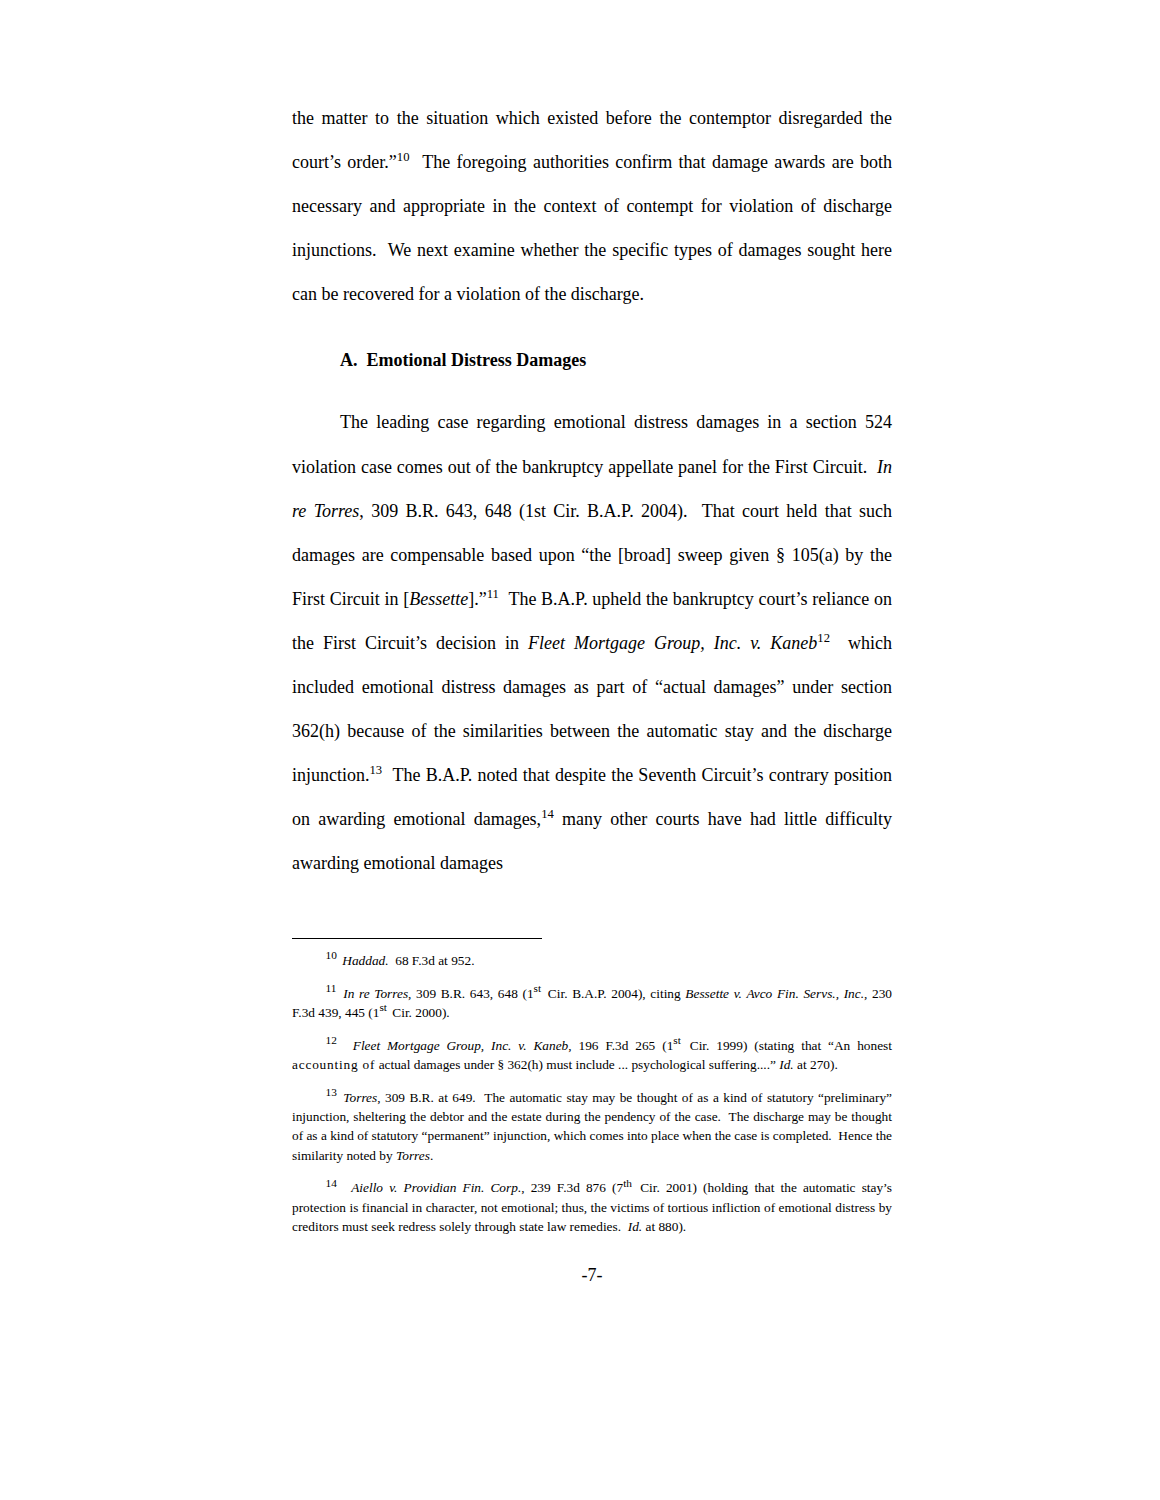the matter to the situation which existed before the contemptor disregarded the court’s order.”10 The foregoing authorities confirm that damage awards are both necessary and appropriate in the context of contempt for violation of discharge injunctions. We next examine whether the specific types of damages sought here can be recovered for a violation of the discharge.
A. Emotional Distress Damages
The leading case regarding emotional distress damages in a section 524 violation case comes out of the bankruptcy appellate panel for the First Circuit. In re Torres, 309 B.R. 643, 648 (1st Cir. B.A.P. 2004). That court held that such damages are compensable based upon “the [broad] sweep given § 105(a) by the First Circuit in [Bessette].”11 The B.A.P. upheld the bankruptcy court’s reliance on the First Circuit’s decision in Fleet Mortgage Group, Inc. v. Kaneb12 which included emotional distress damages as part of “actual damages” under section 362(h) because of the similarities between the automatic stay and the discharge injunction.13 The B.A.P. noted that despite the Seventh Circuit’s contrary position on awarding emotional damages,14 many other courts have had little difficulty awarding emotional damages
10 Haddad. 68 F.3d at 952.
11 In re Torres, 309 B.R. 643, 648 (1st Cir. B.A.P. 2004), citing Bessette v. Avco Fin. Servs., Inc., 230 F.3d 439, 445 (1st Cir. 2000).
12 Fleet Mortgage Group, Inc. v. Kaneb, 196 F.3d 265 (1st Cir. 1999) (stating that “An honest accounting of actual damages under § 362(h) must include ... psychological suffering....” Id. at 270).
13 Torres, 309 B.R. at 649. The automatic stay may be thought of as a kind of statutory “preliminary” injunction, sheltering the debtor and the estate during the pendency of the case. The discharge may be thought of as a kind of statutory “permanent” injunction, which comes into place when the case is completed. Hence the similarity noted by Torres.
14 Aiello v. Providian Fin. Corp., 239 F.3d 876 (7th Cir. 2001) (holding that the automatic stay’s protection is financial in character, not emotional; thus, the victims of tortious infliction of emotional distress by creditors must seek redress solely through state law remedies. Id. at 880).
-7-